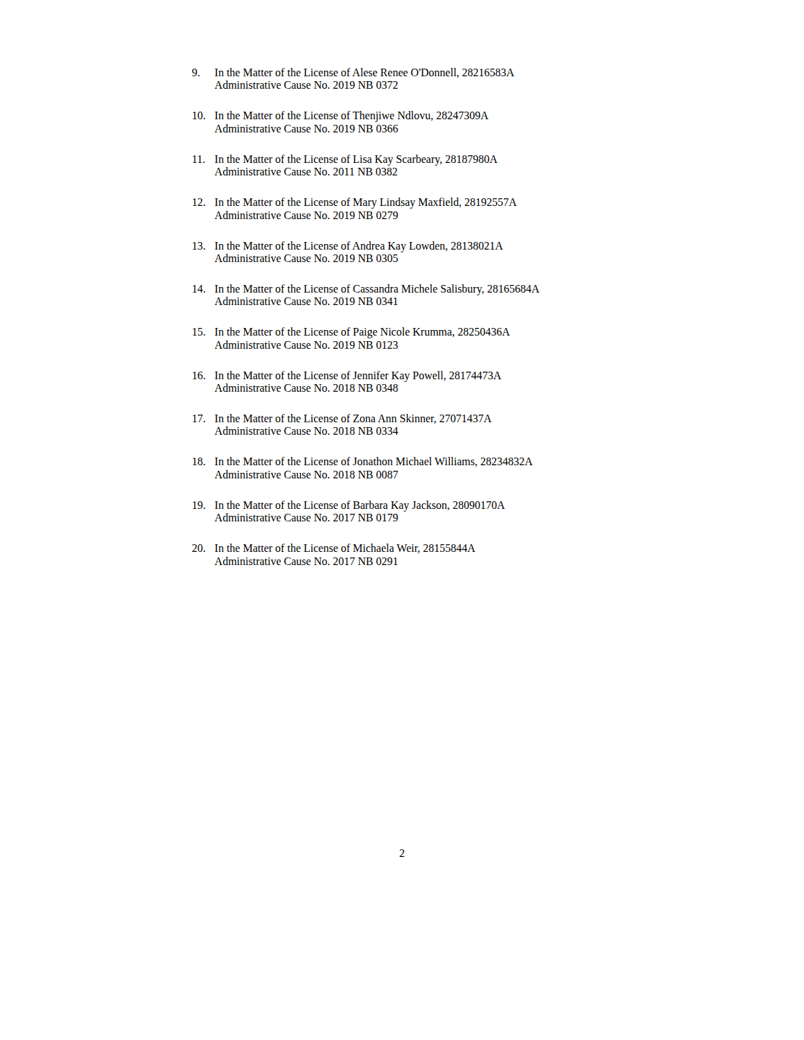In the Matter of the License of Alese Renee O'Donnell, 28216583AAdministrative Cause No. 2019 NB 0372
In the Matter of the License of Thenjiwe Ndlovu, 28247309AAdministrative Cause No. 2019 NB 0366
In the Matter of the License of Lisa Kay Scarbeary, 28187980AAdministrative Cause No. 2011 NB 0382
In the Matter of the License of Mary Lindsay Maxfield, 28192557AAdministrative Cause No. 2019 NB 0279
In the Matter of the License of Andrea Kay Lowden, 28138021AAdministrative Cause No. 2019 NB 0305
In the Matter of the License of Cassandra Michele Salisbury, 28165684AAdministrative Cause No. 2019 NB 0341
In the Matter of the License of Paige Nicole Krumma, 28250436AAdministrative Cause No. 2019 NB 0123
In the Matter of the License of Jennifer Kay Powell, 28174473AAdministrative Cause No. 2018 NB 0348
In the Matter of the License of Zona Ann Skinner, 27071437AAdministrative Cause No. 2018 NB 0334
In the Matter of the License of Jonathon Michael Williams, 28234832AAdministrative Cause No. 2018 NB 0087
In the Matter of the License of Barbara Kay Jackson, 28090170AAdministrative Cause No. 2017 NB 0179
In the Matter of the License of Michaela Weir, 28155844AAdministrative Cause No. 2017 NB 0291
2